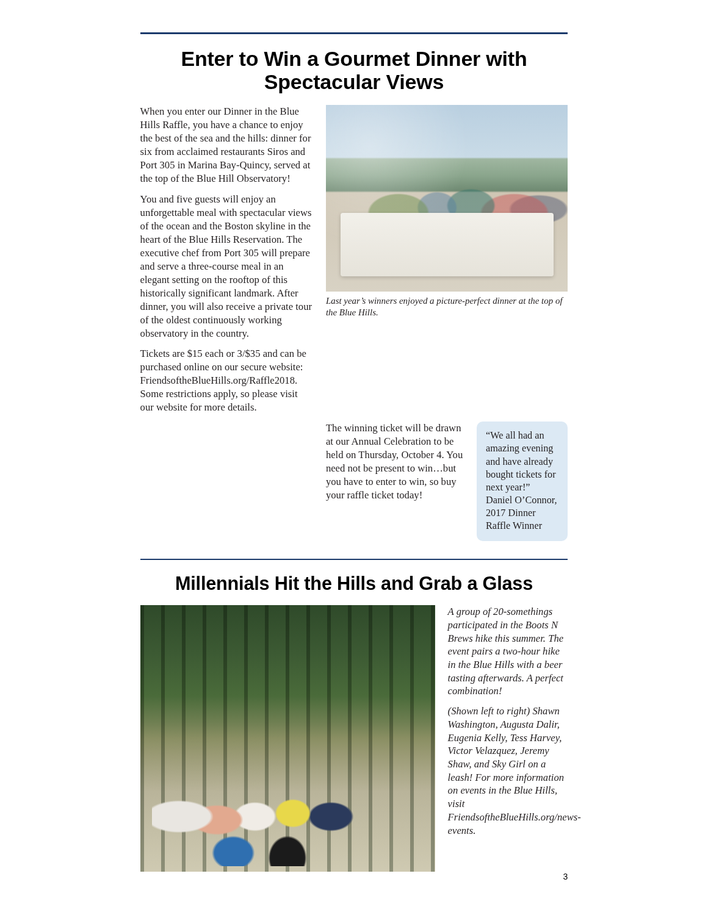Enter to Win a Gourmet Dinner with Spectacular Views
When you enter our Dinner in the Blue Hills Raffle, you have a chance to enjoy the best of the sea and the hills: dinner for six from acclaimed restaurants Siros and Port 305 in Marina Bay-Quincy, served at the top of the Blue Hill Observatory!
You and five guests will enjoy an unforgettable meal with spectacular views of the ocean and the Boston skyline in the heart of the Blue Hills Reservation. The executive chef from Port 305 will prepare and serve a three-course meal in an elegant setting on the rooftop of this historically significant landmark. After dinner, you will also receive a private tour of the oldest continuously working observatory in the country.
Tickets are $15 each or 3/$35 and can be purchased online on our secure website: FriendsoftheBlueHills.org/Raffle2018. Some restrictions apply, so please visit our website for more details.
Last year’s winners enjoyed a picture-perfect dinner at the top of the Blue Hills.
The winning ticket will be drawn at our Annual Celebration to be held on Thursday, October 4. You need not be present to win…but you have to enter to win, so buy your raffle ticket today!
“We all had an amazing evening and have already bought tickets for next year!”
Daniel O’Connor, 2017 Dinner Raffle Winner
Millennials Hit the Hills and Grab a Glass
A group of 20-somethings participated in the Boots N Brews hike this summer. The event pairs a two-hour hike in the Blue Hills with a beer tasting afterwards. A perfect combination!
(Shown left to right) Shawn Washington, Augusta Dalir, Eugenia Kelly, Tess Harvey, Victor Velazquez, Jeremy Shaw, and Sky Girl on a leash! For more information on events in the Blue Hills, visit FriendsoftheBlueHills.org/news-events.
3